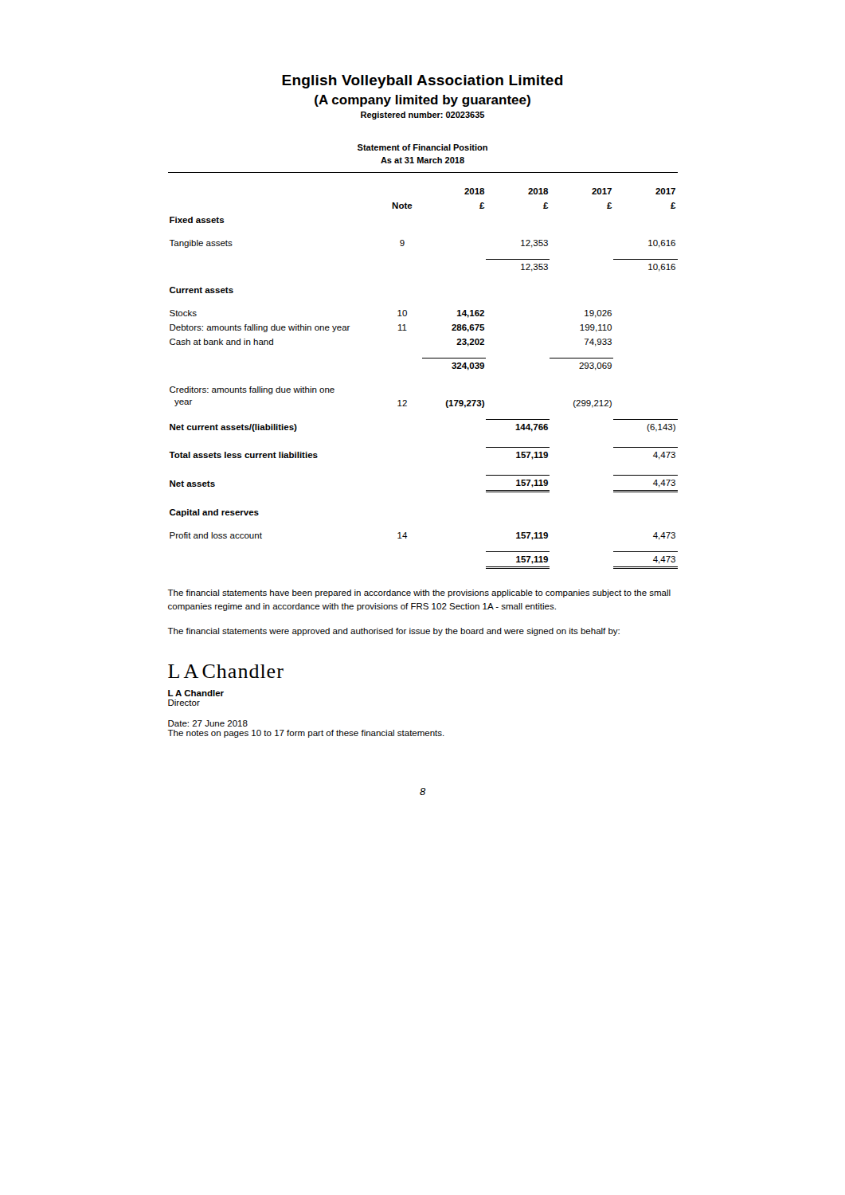English Volleyball Association Limited
(A company limited by guarantee)
Registered number: 02023635
Statement of Financial Position
As at 31 March 2018
| | | 2018 | 2018 | 2017 | 2017 |
| --- | --- | --- | --- | --- | --- |
| | Note | £ | £ | £ | £ |
| Fixed assets | | | | | |
| Tangible assets | 9 | | 12,353 | | 10,616 |
| | | | 12,353 | | 10,616 |
| Current assets | | | | | |
| Stocks | 10 | 14,162 | | 19,026 | |
| Debtors: amounts falling due within one year | 11 | 286,675 | | 199,110 | |
| Cash at bank and in hand | | 23,202 | | 74,933 | |
| | | 324,039 | | 293,069 | |
| Creditors: amounts falling due within one year | 12 | (179,273) | | (299,212) | |
| Net current assets/(liabilities) | | | 144,766 | | (6,143) |
| Total assets less current liabilities | | | 157,119 | | 4,473 |
| Net assets | | | 157,119 | | 4,473 |
| Capital and reserves | | | | | |
| Profit and loss account | 14 | | 157,119 | | 4,473 |
| | | | 157,119 | | 4,473 |
The financial statements have been prepared in accordance with the provisions applicable to companies subject to the small companies regime and in accordance with the provisions of FRS 102 Section 1A - small entities.
The financial statements were approved and authorised for issue by the board and were signed on its behalf by:
L A Chandler
L A Chandler
Director
Date: 27 June 2018
The notes on pages 10 to 17 form part of these financial statements.
8